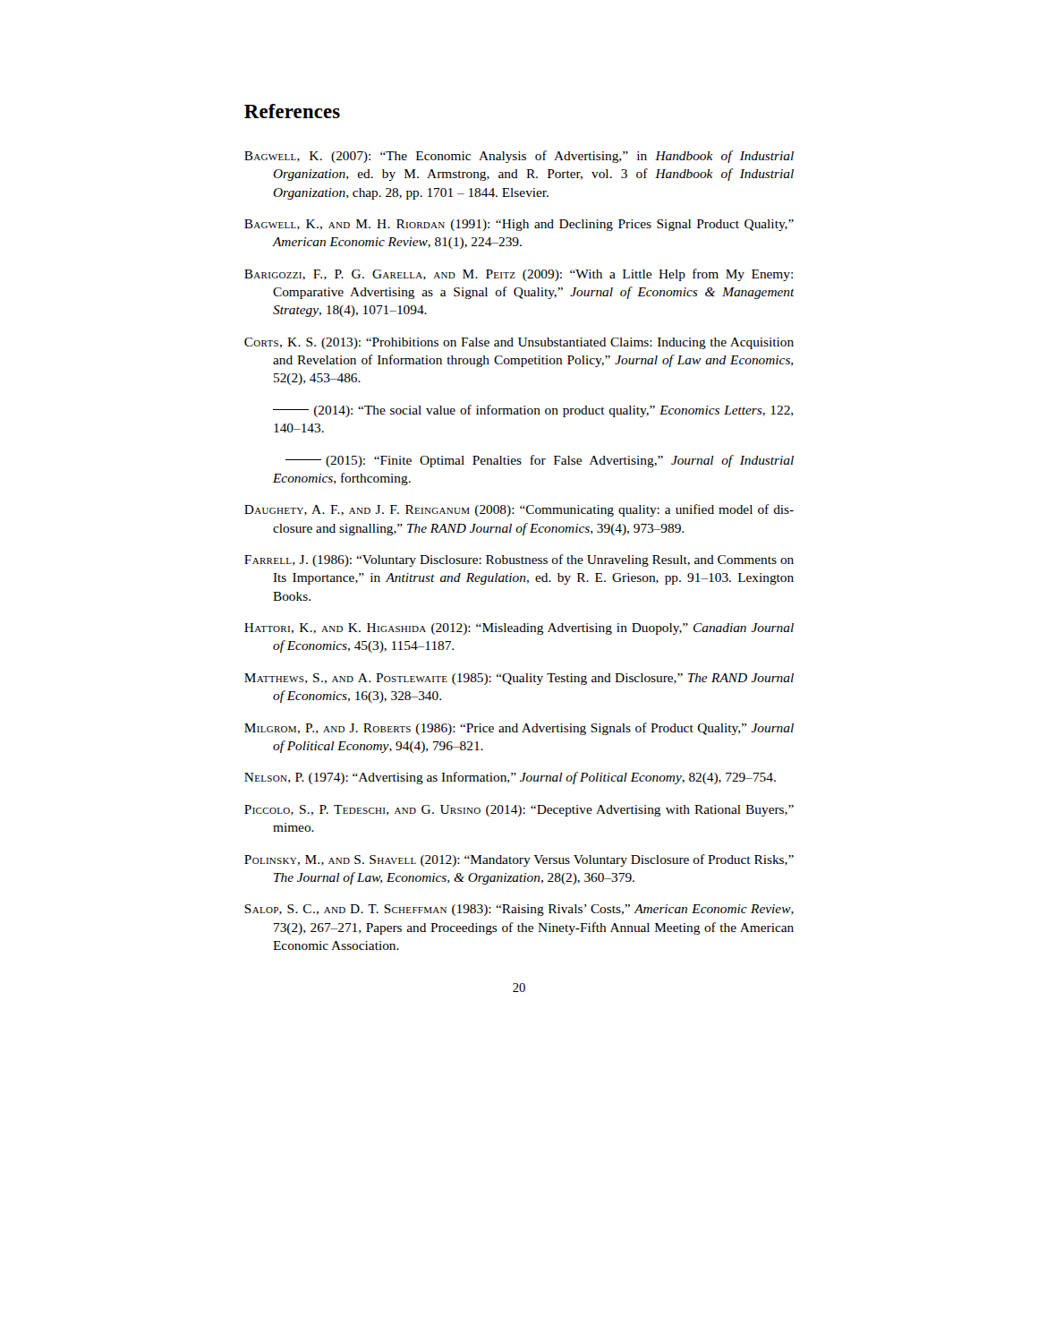References
Bagwell, K. (2007): “The Economic Analysis of Advertising,” in Handbook of Industrial Organization, ed. by M. Armstrong, and R. Porter, vol. 3 of Handbook of Industrial Organization, chap. 28, pp. 1701 – 1844. Elsevier.
Bagwell, K., and M. H. Riordan (1991): “High and Declining Prices Signal Product Quality,” American Economic Review, 81(1), 224–239.
Barigozzi, F., P. G. Garella, and M. Peitz (2009): “With a Little Help from My Enemy: Comparative Advertising as a Signal of Quality,” Journal of Economics & Management Strategy, 18(4), 1071–1094.
Corts, K. S. (2013): “Prohibitions on False and Unsubstantiated Claims: Inducing the Acquisition and Revelation of Information through Competition Policy,” Journal of Law and Economics, 52(2), 453–486.
(2014): “The social value of information on product quality,” Economics Letters, 122, 140–143.
(2015): “Finite Optimal Penalties for False Advertising,” Journal of Industrial Economics, forthcoming.
Daughety, A. F., and J. F. Reinganum (2008): “Communicating quality: a unified model of disclosure and signalling,” The RAND Journal of Economics, 39(4), 973–989.
Farrell, J. (1986): “Voluntary Disclosure: Robustness of the Unraveling Result, and Comments on Its Importance,” in Antitrust and Regulation, ed. by R. E. Grieson, pp. 91–103. Lexington Books.
Hattori, K., and K. Higashida (2012): “Misleading Advertising in Duopoly,” Canadian Journal of Economics, 45(3), 1154–1187.
Matthews, S., and A. Postlewaite (1985): “Quality Testing and Disclosure,” The RAND Journal of Economics, 16(3), 328–340.
Milgrom, P., and J. Roberts (1986): “Price and Advertising Signals of Product Quality,” Journal of Political Economy, 94(4), 796–821.
Nelson, P. (1974): “Advertising as Information,” Journal of Political Economy, 82(4), 729–754.
Piccolo, S., P. Tedeschi, and G. Ursino (2014): “Deceptive Advertising with Rational Buyers,” mimeo.
Polinsky, M., and S. Shavell (2012): “Mandatory Versus Voluntary Disclosure of Product Risks,” The Journal of Law, Economics, & Organization, 28(2), 360–379.
Salop, S. C., and D. T. Scheffman (1983): “Raising Rivals’ Costs,” American Economic Review, 73(2), 267–271, Papers and Proceedings of the Ninety-Fifth Annual Meeting of the American Economic Association.
20